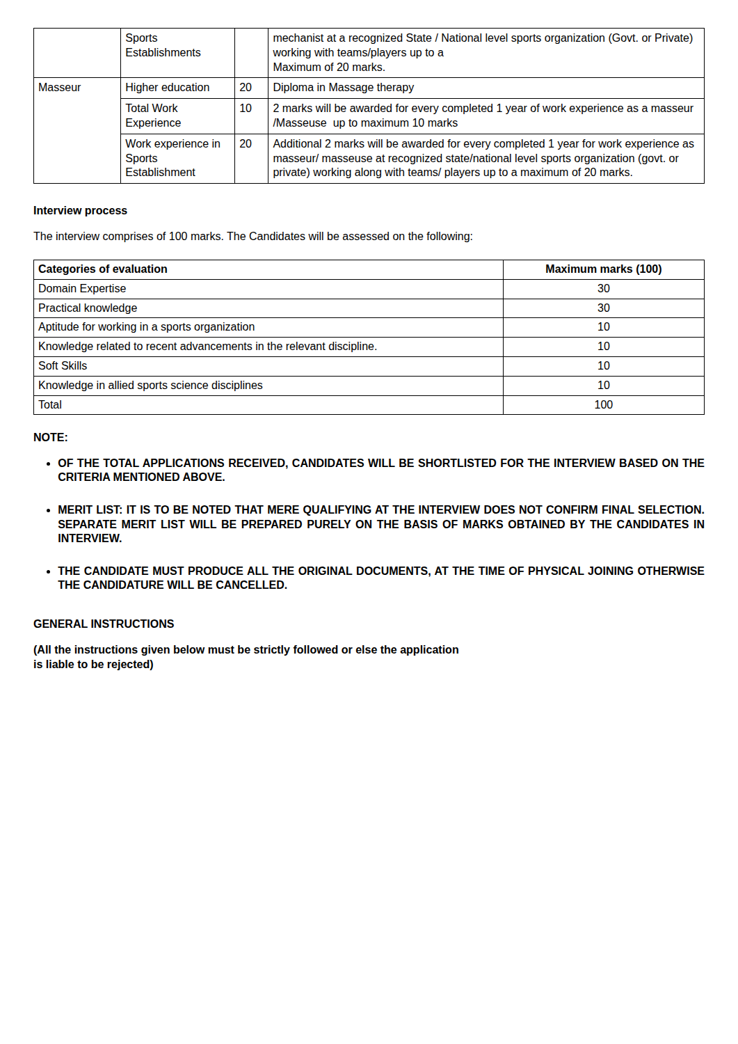| | Sports Establishments | | mechanist at a recognized State / National level sports organization (Govt. or Private) working with teams/players up to a Maximum of 20 marks. |
| Masseur | Higher education | 20 | Diploma in Massage therapy |
| Total Work Experience | 10 | 2 marks will be awarded for every completed 1 year of work experience as a masseur /Masseuse up to maximum 10 marks |
| Work experience in Sports Establishment | 20 | Additional 2 marks will be awarded for every completed 1 year for work experience as masseur/ masseuse at recognized state/national level sports organization (govt. or private) working along with teams/ players up to a maximum of 20 marks. |
Interview process
The interview comprises of 100 marks. The Candidates will be assessed on the following:
| Categories of evaluation | Maximum marks (100) |
| --- | --- |
| Domain Expertise | 30 |
| Practical knowledge | 30 |
| Aptitude for working in a sports organization | 10 |
| Knowledge related to recent advancements in the relevant discipline. | 10 |
| Soft Skills | 10 |
| Knowledge in allied sports science disciplines | 10 |
| Total | 100 |
NOTE:
Of the total applications received, candidates will be shortlisted for the interview based on the criteria mentioned above.
Merit list: It is to be noted that mere qualifying at the interview does not confirm final selection. Separate merit list will be prepared purely on the basis of marks obtained by the candidates in interview.
The candidate must produce all the original documents, at the time of physical joining otherwise the candidature will be cancelled.
GENERAL INSTRUCTIONS
(All the instructions given below must be strictly followed or else the application
is liable to be rejected)